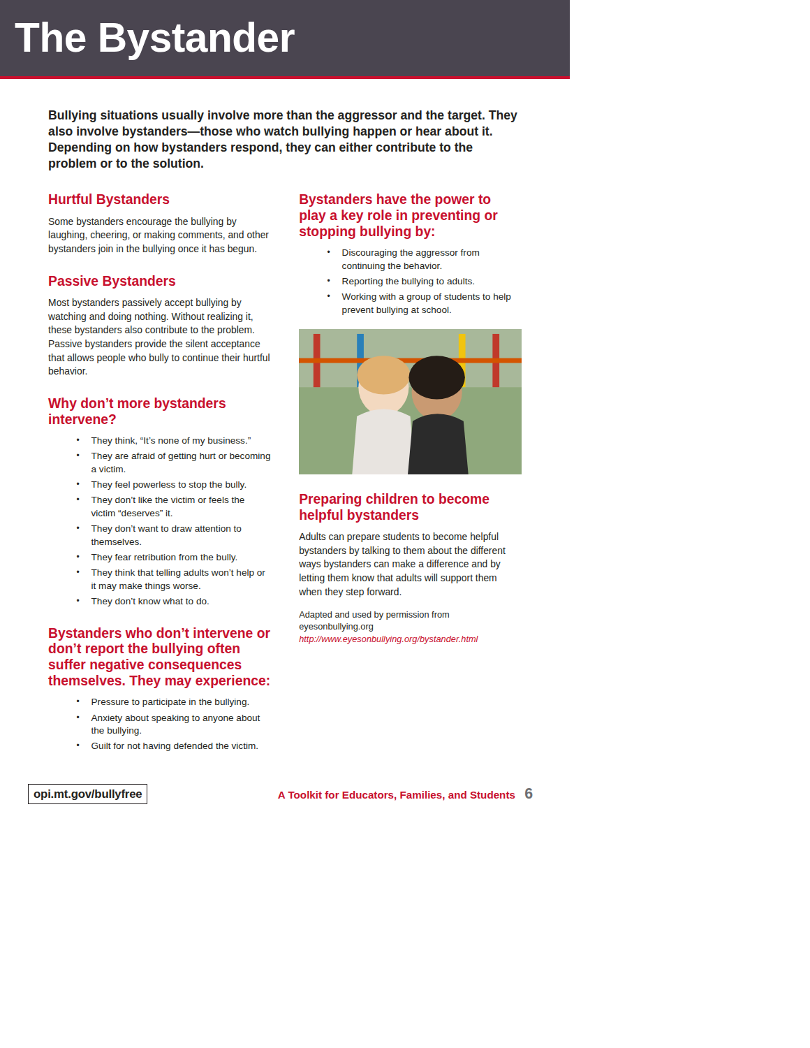The Bystander
Bullying situations usually involve more than the aggressor and the target. They also involve bystanders—those who watch bullying happen or hear about it. Depending on how bystanders respond, they can either contribute to the problem or to the solution.
Hurtful Bystanders
Some bystanders encourage the bullying by laughing, cheering, or making comments, and other bystanders join in the bullying once it has begun.
Passive Bystanders
Most bystanders passively accept bullying by watching and doing nothing. Without realizing it, these bystanders also contribute to the problem. Passive bystanders provide the silent acceptance that allows people who bully to continue their hurtful behavior.
Why don’t more bystanders intervene?
They think, “It’s none of my business.”
They are afraid of getting hurt or becoming a victim.
They feel powerless to stop the bully.
They don’t like the victim or feels the victim “deserves” it.
They don’t want to draw attention to themselves.
They fear retribution from the bully.
They think that telling adults won’t help or it may make things worse.
They don’t know what to do.
Bystanders who don’t intervene or don’t report the bullying often suffer negative consequences themselves. They may experience:
Pressure to participate in the bullying.
Anxiety about speaking to anyone about the bullying.
Guilt for not having defended the victim.
Bystanders have the power to play a key role in preventing or stopping bullying by:
Discouraging the aggressor from continuing the behavior.
Reporting the bullying to adults.
Working with a group of students to help prevent bullying at school.
Preparing children to become helpful bystanders
Adults can prepare students to become helpful bystanders by talking to them about the different ways bystanders can make a difference and by letting them know that adults will support them when they step forward.
Adapted and used by permission from eyesonbullying.org
http://www.eyesonbullying.org/bystander.html
opi.mt.gov/bullyfree
A Toolkit for Educators, Families, and Students 6